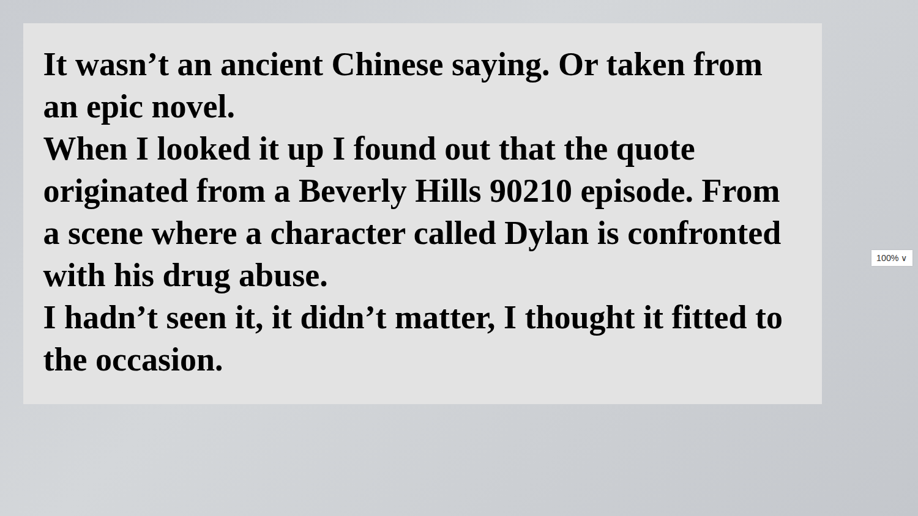It wasn’t an ancient Chinese saying. Or taken from an epic novel.
When I looked it up I found out that the quote originated from a Beverly Hills 90210 episode. From a scene where a character called Dylan is confronted with his drug abuse.
I hadn’t seen it, it didn’t matter, I thought it fitted to the occasion.
100% ∨